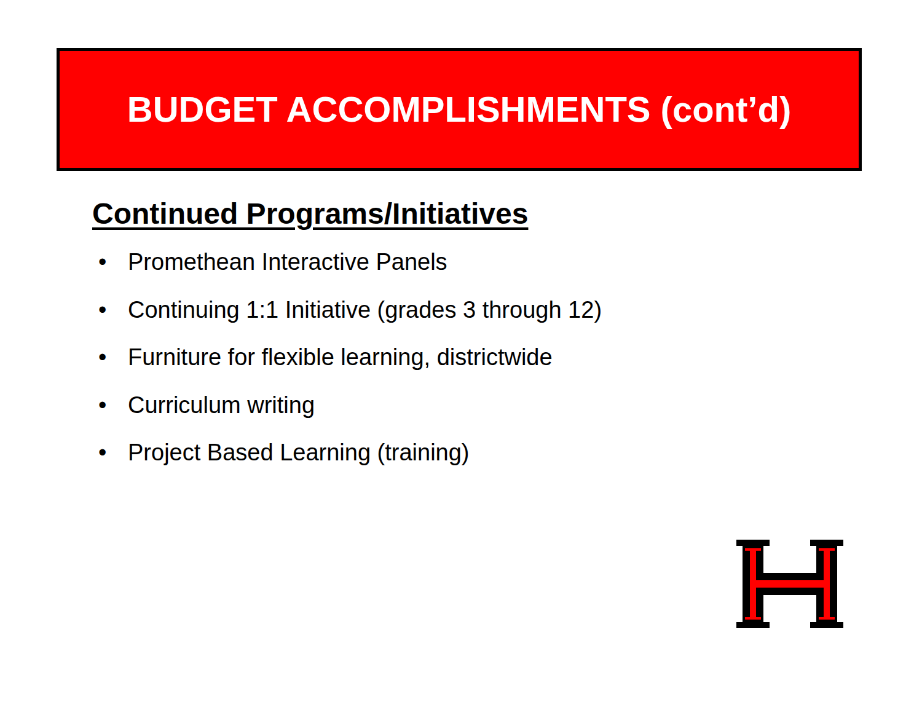BUDGET ACCOMPLISHMENTS (cont’d)
Continued Programs/Initiatives
Promethean Interactive Panels
Continuing 1:1 Initiative (grades 3 through 12)
Furniture for flexible learning, districtwide
Curriculum writing
Project Based Learning (training)